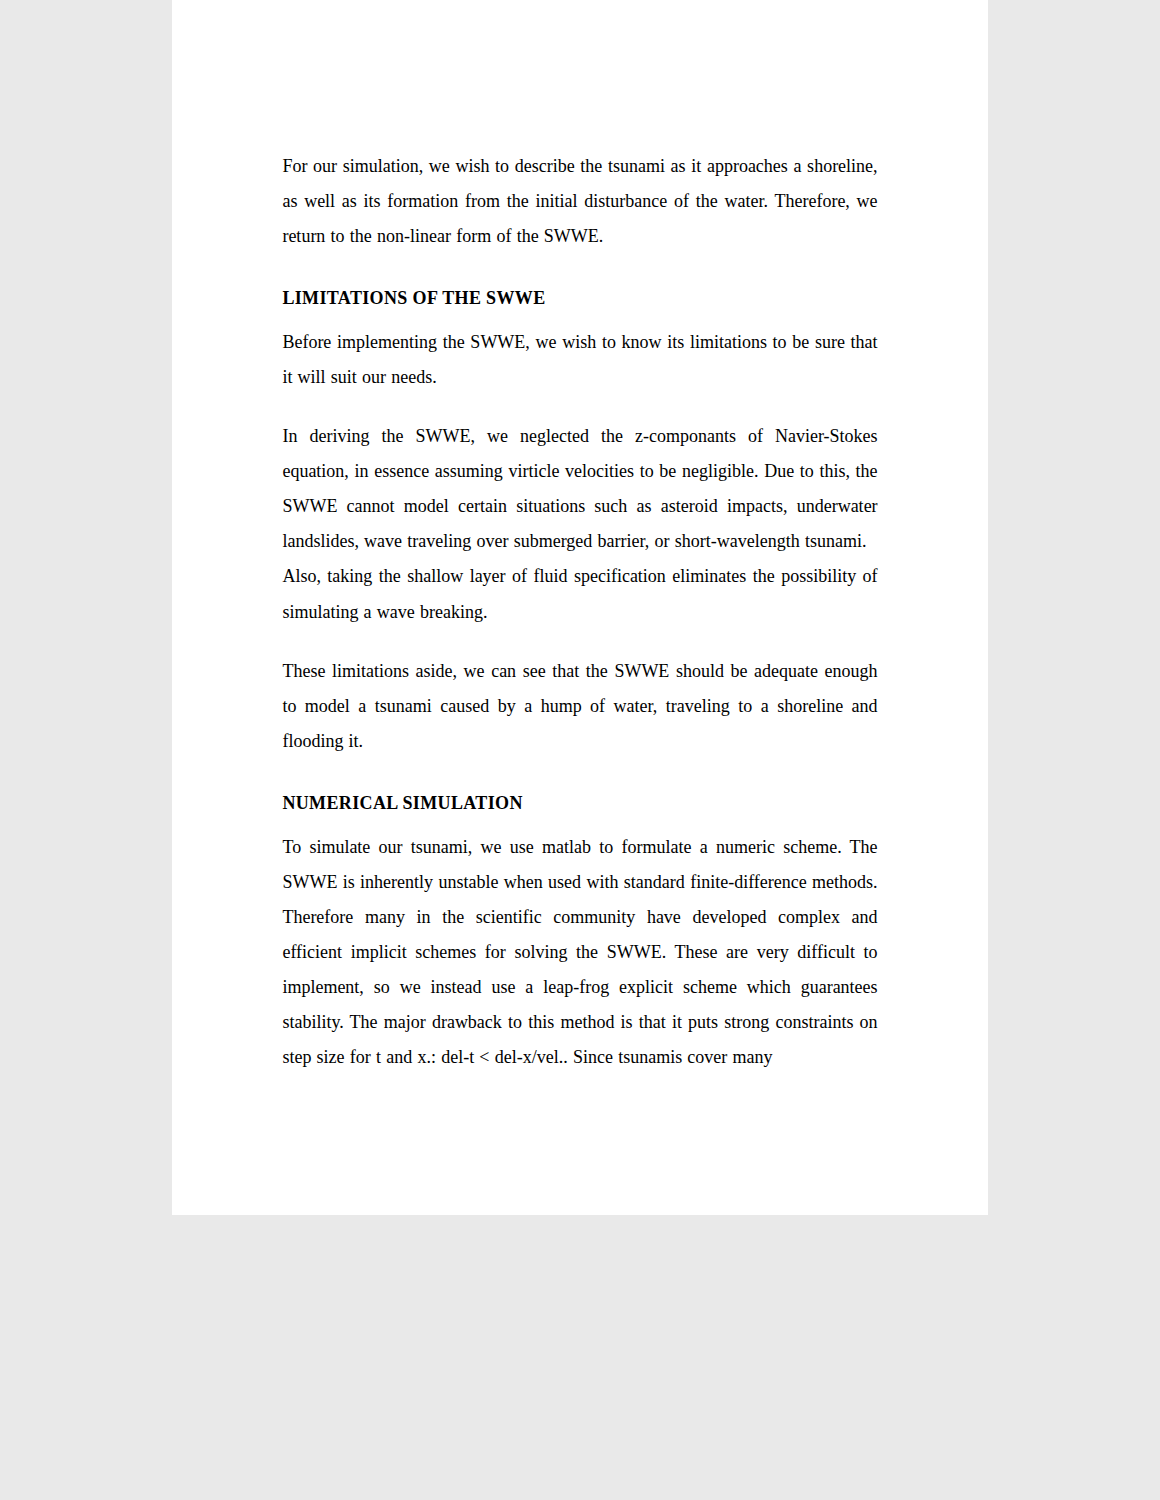For our simulation, we wish to describe the tsunami as it approaches a shoreline, as well as its formation from the initial disturbance of the water. Therefore, we return to the non-linear form of the SWWE.
Limitations of the SWWE
Before implementing the SWWE, we wish to know its limitations to be sure that it will suit our needs.
In deriving the SWWE, we neglected the z-componants of Navier-Stokes equation, in essence assuming virticle velocities to be negligible. Due to this, the SWWE cannot model certain situations such as asteroid impacts, underwater landslides, wave traveling over submerged barrier, or short-wavelength tsunami.
Also, taking the shallow layer of fluid specification eliminates the possibility of simulating a wave breaking.
These limitations aside, we can see that the SWWE should be adequate enough to model a tsunami caused by a hump of water, traveling to a shoreline and flooding it.
Numerical Simulation
To simulate our tsunami, we use matlab to formulate a numeric scheme. The SWWE is inherently unstable when used with standard finite-difference methods. Therefore many in the scientific community have developed complex and efficient implicit schemes for solving the SWWE. These are very difficult to implement, so we instead use a leap-frog explicit scheme which guarantees stability. The major drawback to this method is that it puts strong constraints on step size for t and x.: del-t < del-x/vel.. Since tsunamis cover many